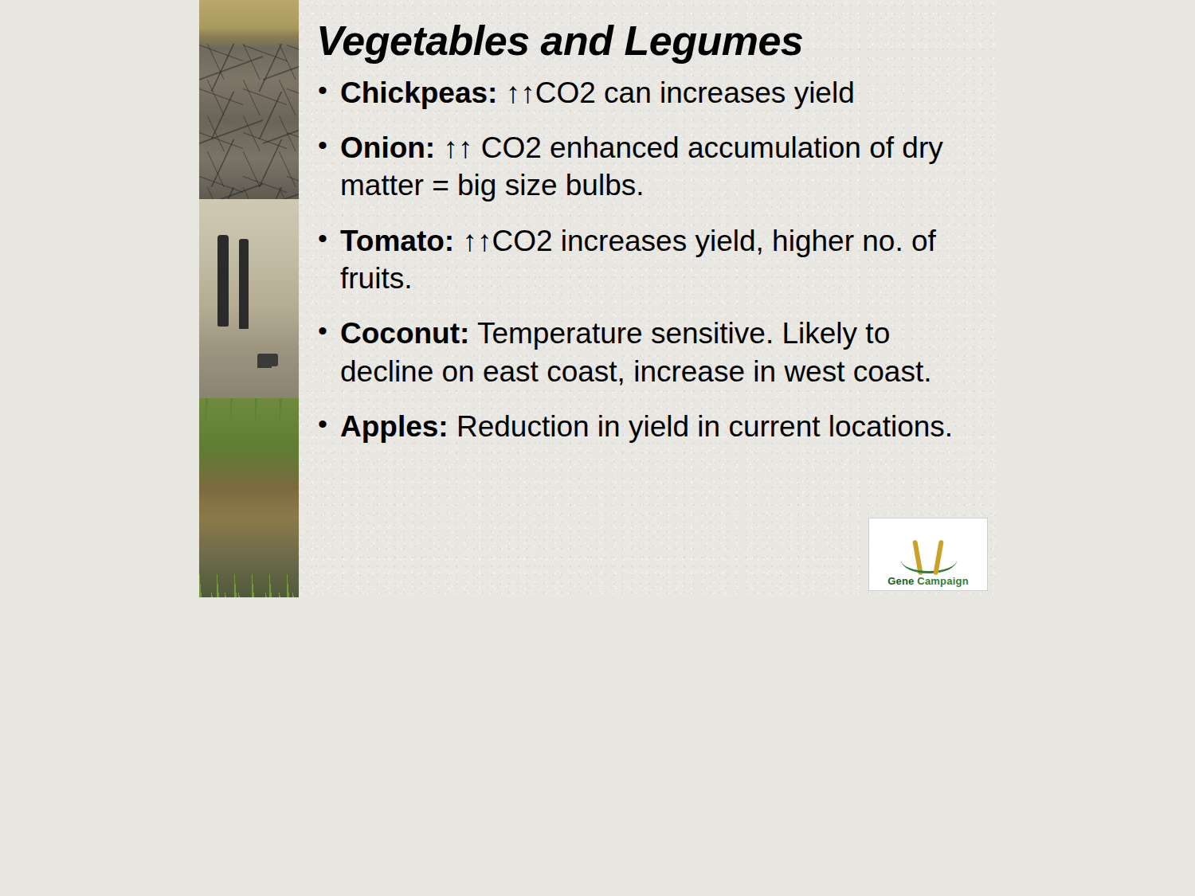Vegetables and Legumes
Chickpeas: ↑↑CO2 can increases yield
Onion: ↑↑ CO2 enhanced accumulation of dry matter = big size bulbs.
Tomato: ↑↑CO2 increases yield, higher no. of fruits.
Coconut: Temperature sensitive. Likely to decline on east coast, increase in west coast.
Apples: Reduction in yield in current locations.
Gene Campaign